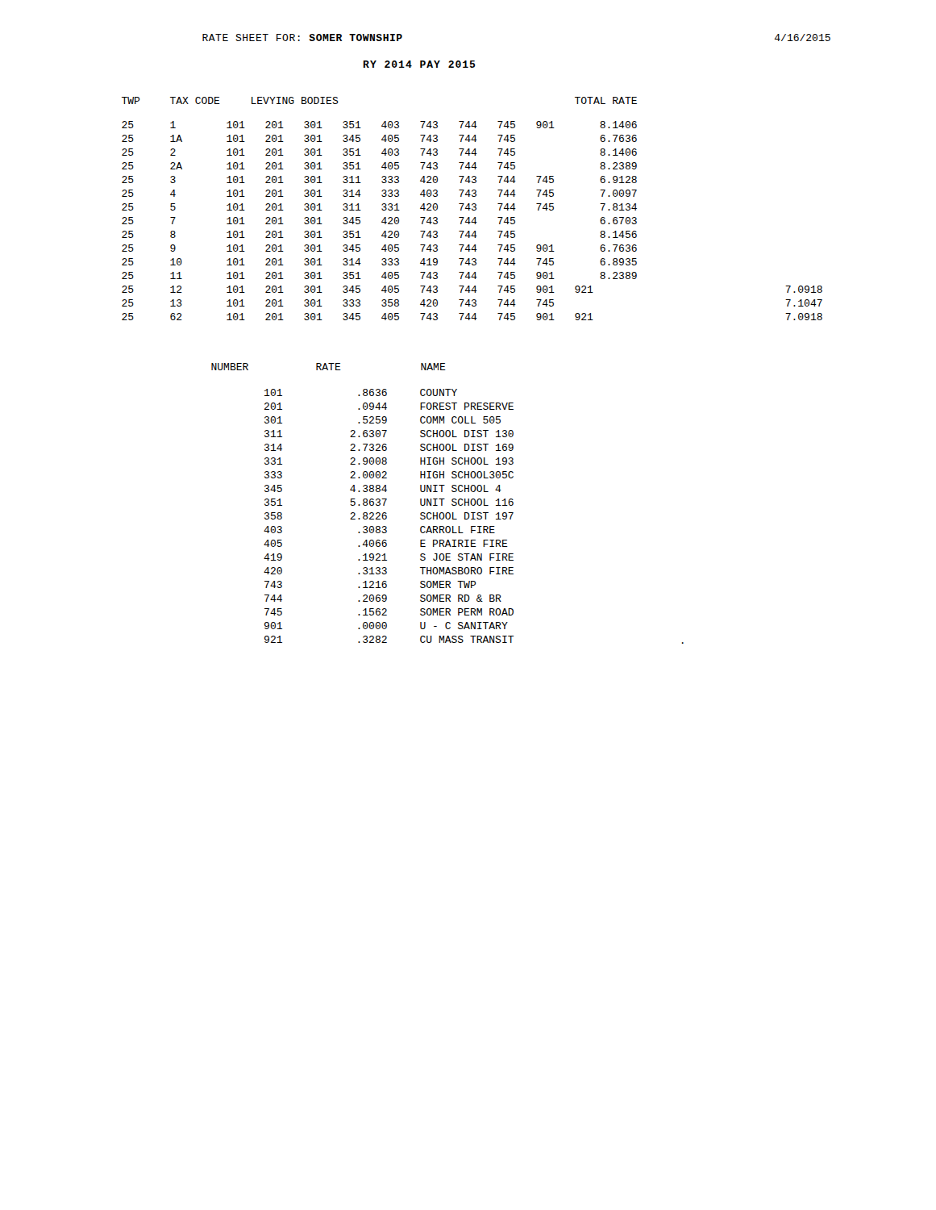RATE SHEET FOR: SOMER TOWNSHIP
4/16/2015
RY 2014 PAY 2015
| TWP | TAX CODE | LEVYING BODIES | TOTAL RATE |
| --- | --- | --- | --- |
| 25 | 1 | 101 | 201 | 301 | 351 | 403 | 743 | 744 | 745 | 901 | 8.1406 |
| 25 | 1A | 101 | 201 | 301 | 345 | 405 | 743 | 744 | 745 | | 6.7636 |
| 25 | 2 | 101 | 201 | 301 | 351 | 403 | 743 | 744 | 745 | | 8.1406 |
| 25 | 2A | 101 | 201 | 301 | 351 | 405 | 743 | 744 | 745 | | 8.2389 |
| 25 | 3 | 101 | 201 | 301 | 311 | 333 | 420 | 743 | 744 | 745 | 6.9128 |
| 25 | 4 | 101 | 201 | 301 | 314 | 333 | 403 | 743 | 744 | 745 | 7.0097 |
| 25 | 5 | 101 | 201 | 301 | 311 | 331 | 420 | 743 | 744 | 745 | 7.8134 |
| 25 | 7 | 101 | 201 | 301 | 345 | 420 | 743 | 744 | 745 | | 6.6703 |
| 25 | 8 | 101 | 201 | 301 | 351 | 420 | 743 | 744 | 745 | | 8.1456 |
| 25 | 9 | 101 | 201 | 301 | 345 | 405 | 743 | 744 | 745 | 901 | 6.7636 |
| 25 | 10 | 101 | 201 | 301 | 314 | 333 | 419 | 743 | 744 | 745 | 6.8935 |
| 25 | 11 | 101 | 201 | 301 | 351 | 405 | 743 | 744 | 745 | 901 | 8.2389 |
| 25 | 12 | 101 | 201 | 301 | 345 | 405 | 743 | 744 | 745 | 901 | 921 | 7.0918 |
| 25 | 13 | 101 | 201 | 301 | 333 | 358 | 420 | 743 | 744 | 745 | | 7.1047 |
| 25 | 62 | 101 | 201 | 301 | 345 | 405 | 743 | 744 | 745 | 901 | 921 | 7.0918 |
| NUMBER | RATE | NAME |
| --- | --- | --- |
| 101 | .8636 | COUNTY |
| 201 | .0944 | FOREST PRESERVE |
| 301 | .5259 | COMM COLL 505 |
| 311 | 2.6307 | SCHOOL DIST 130 |
| 314 | 2.7326 | SCHOOL DIST 169 |
| 331 | 2.9008 | HIGH SCHOOL 193 |
| 333 | 2.0002 | HIGH SCHOOL305C |
| 345 | 4.3884 | UNIT SCHOOL 4 |
| 351 | 5.8637 | UNIT SCHOOL 116 |
| 358 | 2.8226 | SCHOOL DIST 197 |
| 403 | .3083 | CARROLL FIRE |
| 405 | .4066 | E PRAIRIE FIRE |
| 419 | .1921 | S JOE STAN FIRE |
| 420 | .3133 | THOMASBORO FIRE |
| 743 | .1216 | SOMER TWP |
| 744 | .2069 | SOMER RD & BR |
| 745 | .1562 | SOMER PERM ROAD |
| 901 | .0000 | U - C SANITARY |
| 921 | .3282 | CU MASS TRANSIT |
.